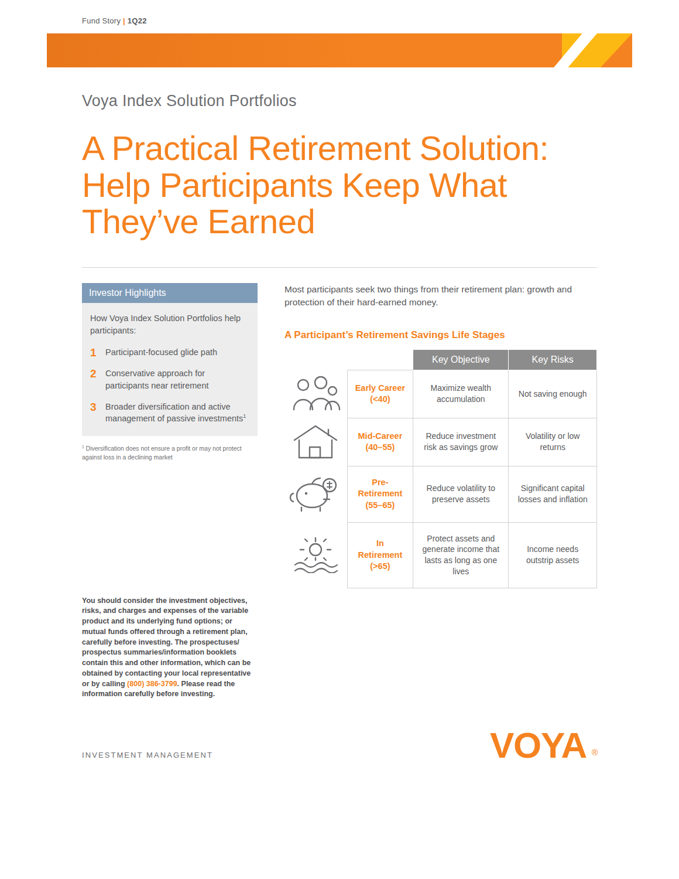Fund Story | 1Q22
Voya Index Solution Portfolios
A Practical Retirement Solution:
Help Participants Keep What
They’ve Earned
Investor Highlights
How Voya Index Solution Portfolios help participants:
1 Participant-focused glide path
2 Conservative approach for participants near retirement
3 Broader diversification and active management of passive investments1
1 Diversification does not ensure a profit or may not protect against loss in a declining market
You should consider the investment objectives, risks, and charges and expenses of the variable product and its underlying fund options; or mutual funds offered through a retirement plan, carefully before investing. The prospectuses/ prospectus summaries/information booklets contain this and other information, which can be obtained by contacting your local representative or by calling (800) 386-3799. Please read the information carefully before investing.
Most participants seek two things from their retirement plan: growth and protection of their hard-earned money.
A Participant’s Retirement Savings Life Stages
| | Key Objective | Key Risks |
| --- | --- | --- |
| | Early Career (<40) | Maximize wealth accumulation | Not saving enough |
| | Mid-Career (40–55) | Reduce investment risk as savings grow | Volatility or low returns |
| | Pre-Retirement (55–65) | Reduce volatility to preserve assets | Significant capital losses and inflation |
| | In Retirement (>65) | Protect assets and generate income that lasts as long as one lives | Income needs outstrip assets |
INVESTMENT MANAGEMENT
VOYA®